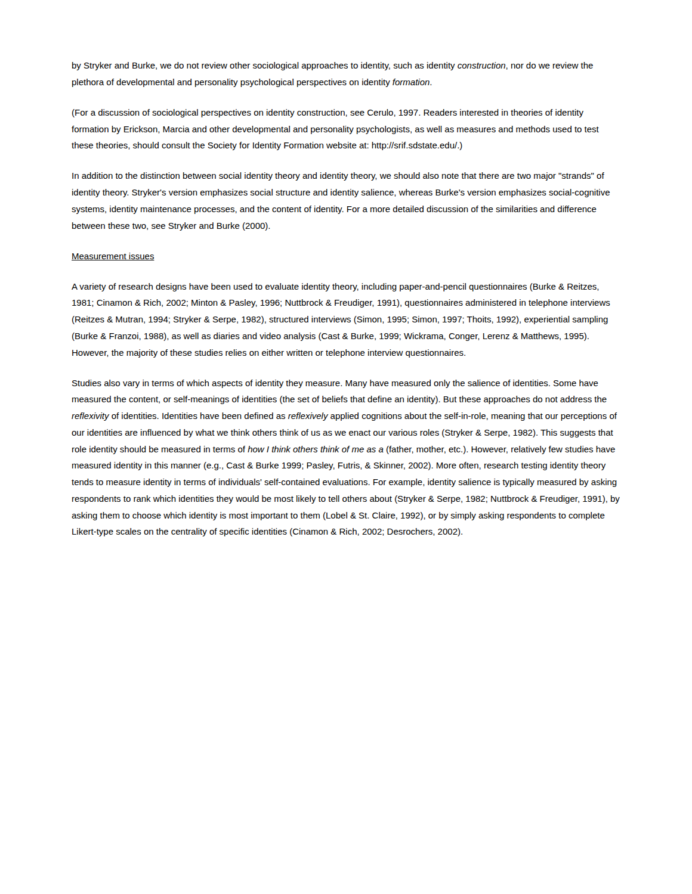by Stryker and Burke, we do not review other sociological approaches to identity, such as identity construction, nor do we review the plethora of developmental and personality psychological perspectives on identity formation.
(For a discussion of sociological perspectives on identity construction, see Cerulo, 1997. Readers interested in theories of identity formation by Erickson, Marcia and other developmental and personality psychologists, as well as measures and methods used to test these theories, should consult the Society for Identity Formation website at: http://srif.sdstate.edu/.)
In addition to the distinction between social identity theory and identity theory, we should also note that there are two major "strands" of identity theory. Stryker's version emphasizes social structure and identity salience, whereas Burke's version emphasizes social-cognitive systems, identity maintenance processes, and the content of identity. For a more detailed discussion of the similarities and difference between these two, see Stryker and Burke (2000).
Measurement issues
A variety of research designs have been used to evaluate identity theory, including paper-and-pencil questionnaires (Burke & Reitzes, 1981; Cinamon & Rich, 2002; Minton & Pasley, 1996; Nuttbrock & Freudiger, 1991), questionnaires administered in telephone interviews (Reitzes & Mutran, 1994; Stryker & Serpe, 1982), structured interviews (Simon, 1995; Simon, 1997; Thoits, 1992), experiential sampling (Burke & Franzoi, 1988), as well as diaries and video analysis (Cast & Burke, 1999; Wickrama, Conger, Lerenz & Matthews, 1995). However, the majority of these studies relies on either written or telephone interview questionnaires.
Studies also vary in terms of which aspects of identity they measure. Many have measured only the salience of identities. Some have measured the content, or self-meanings of identities (the set of beliefs that define an identity). But these approaches do not address the reflexivity of identities. Identities have been defined as reflexively applied cognitions about the self-in-role, meaning that our perceptions of our identities are influenced by what we think others think of us as we enact our various roles (Stryker & Serpe, 1982). This suggests that role identity should be measured in terms of how I think others think of me as a (father, mother, etc.). However, relatively few studies have measured identity in this manner (e.g., Cast & Burke 1999; Pasley, Futris, & Skinner, 2002). More often, research testing identity theory tends to measure identity in terms of individuals' self-contained evaluations. For example, identity salience is typically measured by asking respondents to rank which identities they would be most likely to tell others about (Stryker & Serpe, 1982; Nuttbrock & Freudiger, 1991), by asking them to choose which identity is most important to them (Lobel & St. Claire, 1992), or by simply asking respondents to complete Likert-type scales on the centrality of specific identities (Cinamon & Rich, 2002; Desrochers, 2002).